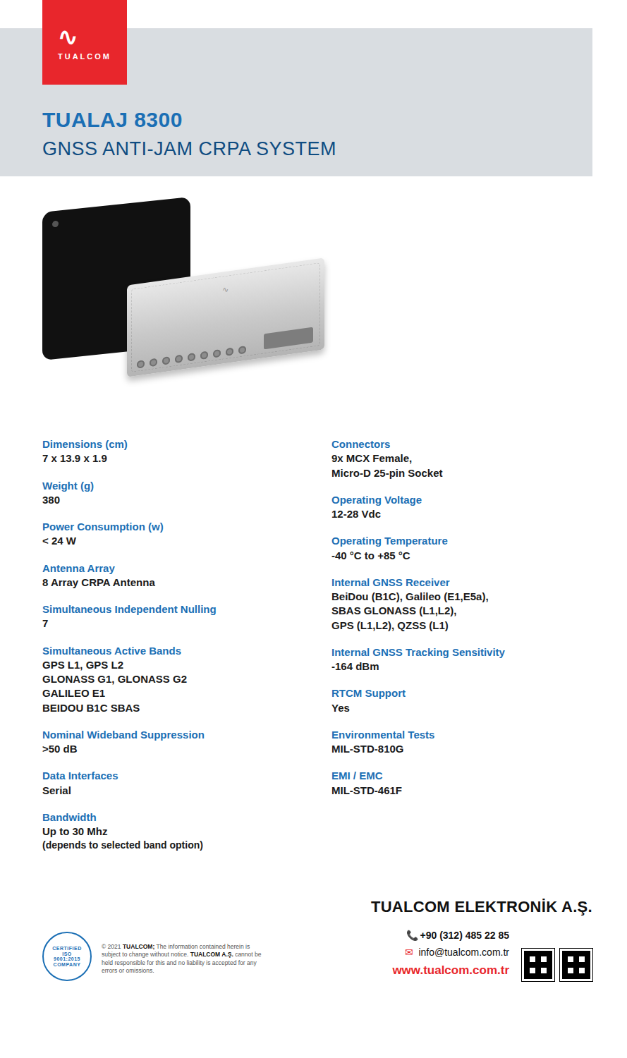∿TUALCOM
TUALAJ 8300
GNSS ANTI-JAM CRPA SYSTEM
∿
Dimensions (cm)
7 x 13.9 x 1.9
Weight (g)
380
Power Consumption (w)
< 24 W
Antenna Array
8 Array CRPA Antenna
Simultaneous Independent Nulling
7
Simultaneous Active Bands
GPS L1, GPS L2 GLONASS G1, GLONASS G2 GALILEO E1 BEIDOU B1C SBAS
Nominal Wideband Suppression
>50 dB
Data Interfaces
Serial
Bandwidth
Up to 30 Mhz (depends to selected band option)
Connectors
9x MCX Female, Micro-D 25-pin Socket
Operating Voltage
12-28 Vdc
Operating Temperature
-40 °C to +85 °C
Internal GNSS Receiver
BeiDou (B1C), Galileo (E1,E5a), SBAS GLONASS (L1,L2), GPS (L1,L2), QZSS (L1)
Internal GNSS Tracking Sensitivity
-164 dBm
RTCM Support
Yes
Environmental Tests
MIL-STD-810G
EMI / EMC
MIL-STD-461F
TUALCOM ELEKTRONİK A.Ş.
CERTIFIED
ISO
9001:2015
COMPANY
© 2021 TUALCOM; The information contained herein is subject to change without notice. TUALCOM A.Ş. cannot be held responsible for this and no liability is accepted for any errors or omissions.
📞+90 (312) 485 22 85
✉info@tualcom.com.tr
www.tualcom.com.tr